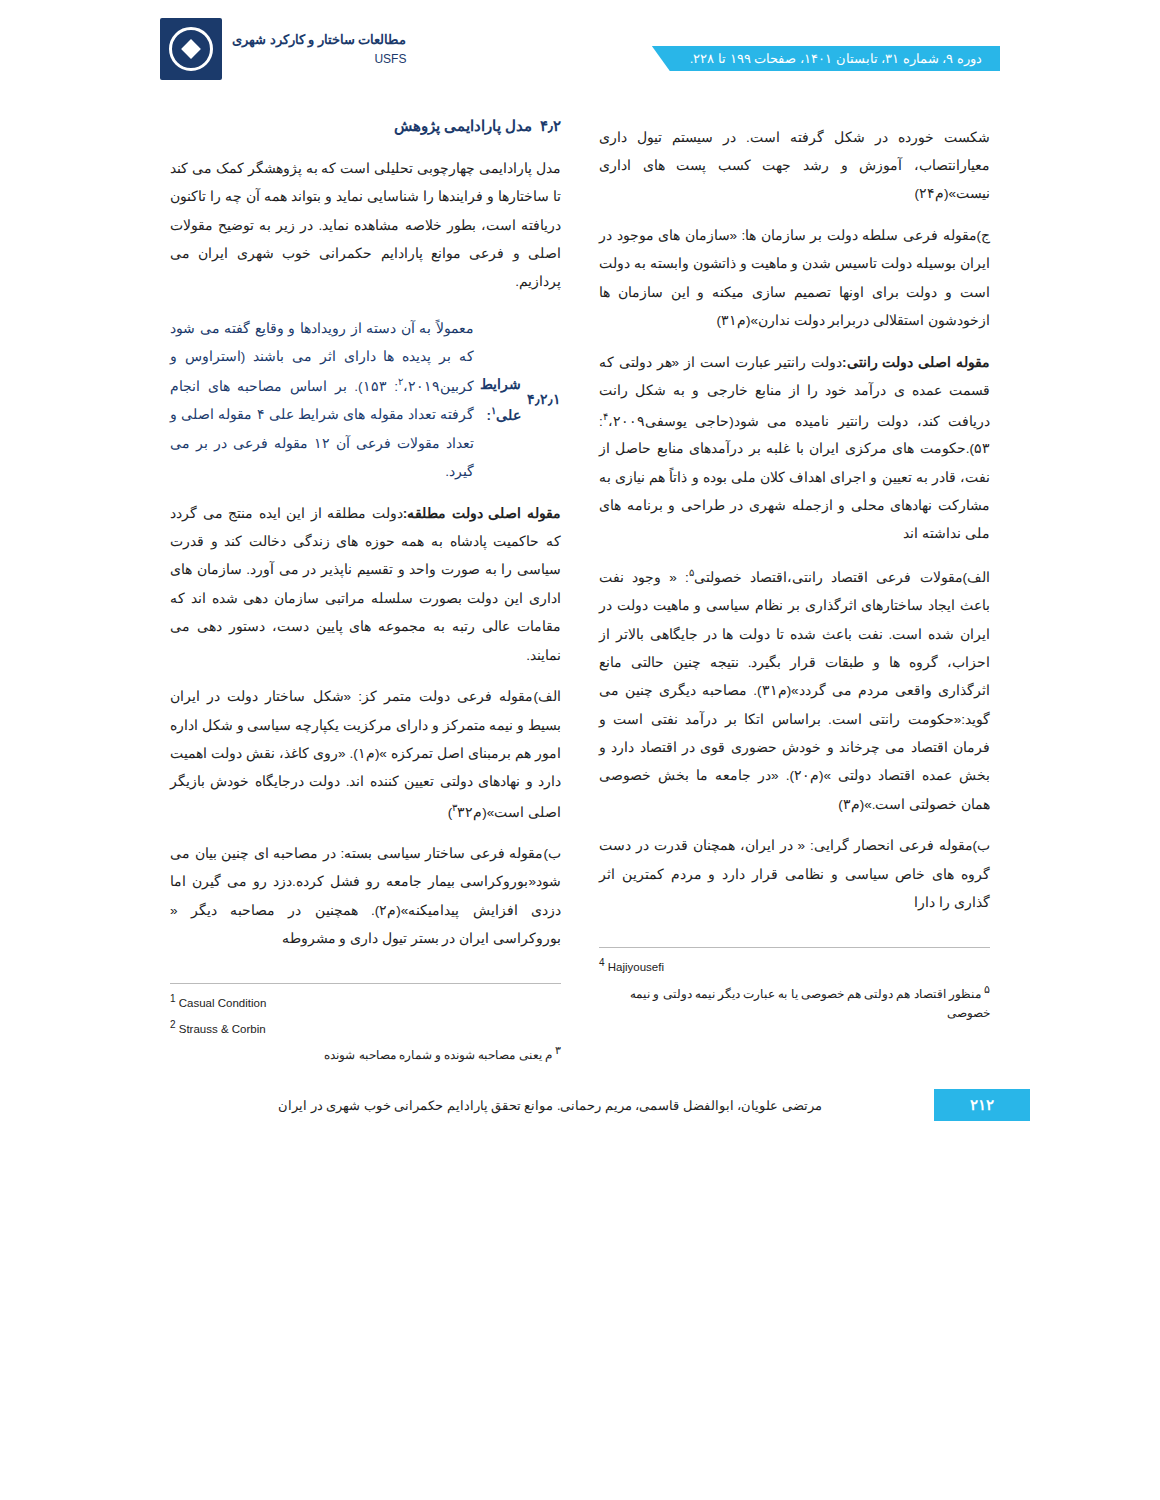دوره ۹، شماره ۳۱، تابستان ۱۴۰۱، صفحات ۱۹۹ تا ۲۲۸.
مطالعات ساختار و کارکرد شهری
USFS
۴٫۲ مدل پارادایمی پژوهش
مدل پارادایمی چهارچوبی تحلیلی است که به پژوهشگر کمک می کند تا ساختارها و فرایندها را شناسایی نماید و بتواند همه آن چه را تاکنون دریافته است، بطور خلاصه مشاهده نماید. در زیر به توضیح مقولات اصلی و فرعی موانع پارادایم حکمرانی خوب شهری ایران می پردازیم.
۴٫۲٫۱ شرایط علی۱: معمولاً به آن دسته از رویدادها و وقایع گفته می شود که بر پدیده ها دارای اثر می باشند (استراوس و کربین۲،۲۰۱۹: ۱۵۳). بر اساس مصاحبه های انجام گرفته تعداد مقوله های شرایط علی ۴ مقوله اصلی و تعداد مقولات فرعی آن ۱۲ مقوله فرعی در بر می گیرد.
مقوله اصلی دولت مطلقه: دولت مطلقه از این ایده منتج می گردد که حاکمیت پادشاه به همه حوزه های زندگی دخالت کند و قدرت سیاسی را به صورت واحد و تقسیم ناپذیر در می آورد. سازمان های اداری این دولت بصورت سلسله مراتبی سازمان دهی شده اند که مقامات عالی رتبه به مجموعه های پایین دست، دستور دهی می نمایند.
الف)مقوله فرعی دولت متمر کز: «شکل ساختار دولت در ایران بسیط و نیمه متمرکز و دارای مرکزیت یکپارچه سیاسی و شکل اداره امور هم برمبنای اصل تمرکزه »(م۱). «روی کاغذ، نقش دولت اهمیت دارد و نهادهای دولتی تعیین کننده اند. دولت درجایگاه خودش بازیگر اصلی است»(م۳۳۲)
ب)مقوله فرعی ساختار سیاسی بسته: در مصاحبه ای چنین بیان می شود«بوروکراسی بیمار جامعه رو فشل کرده.دزد رو می گیرن اما دزدی افزایش پیدامیکنه»(م۲). همچنین در مصاحبه دیگر « بوروکراسی ایران در بستر تیول داری و مشروطه
1 Casual Condition
2 Strauss & Corbin
۳ م یعنی مصاحبه شونده و شماره مصاحبه شونده
شکست خورده در شکل گرفته است. در سیستم تیول داری معیارانتصاب، آموزش و رشد جهت کسب پست های اداری نیست»(م۲۴)
ج)مقوله فرعی سلطه دولت بر سازمان ها: «سازمان های موجود در ایران بوسیله دولت تاسیس شدن و ماهیت و ذاتشون وابسته به دولت است و دولت برای اونها تصمیم سازی میکنه و این سازمان ها ازخودشون استقلالی دربرابر دولت ندارن»(م۳۱)
مقوله اصلی دولت رانتی: دولت رانتیر عبارت است از «هر دولتی که قسمت عمده ی درآمد خود را از منابع خارجی و به شکل رانت دریافت کند، دولت رانتیر نامیده می شود(حاجی یوسفی۴،۲۰۰۹: ۵۳).حکومت های مرکزی ایران با غلبه بر درآمدهای منابع حاصل از نفت، قادر به تعیین و اجرای اهداف کلان ملی بوده و ذاتاً هم نیازی به مشارکت نهادهای محلی و ازجمله شهری در طراحی و برنامه های ملی نداشته اند
الف)مقولات فرعی اقتصاد رانتی،اقتصاد خصولتی۵: « وجود نفت باعث ایجاد ساختارهای اثرگذاری بر نظام سیاسی و ماهیت دولت در ایران شده است. نفت باعث شده تا دولت ها در جایگاهی بالاتر از احزاب، گروه ها و طبقات قرار بگیرد. نتیجه چنین حالتی مانع اثرگذاری واقعی مردم می گردد»(م۳۱). مصاحبه دیگری چنین می گوید:«حکومت رانتی است. براساس اتکا بر درآمد نفتی است و فرمان اقتصاد می چرخاند و خودش حضوری قوی در اقتصاد دارد و بخش عمده اقتصاد دولتی »(م۲۰). «در جامعه ما بخش خصوصی همان خصولتی است.»(م۳)
ب)مقوله فرعی انحصار گرایی: « در ایران، همچنان قدرت در دست گروه های خاص سیاسی و نظامی قرار دارد و مردم کمترین اثر گذاری را دارا
4 Hajiyousefi
۵ منظور اقتصاد هم دولتی هم خصوصی یا به عبارت دیگر نیمه دولتی و نیمه خصوصی
مرتضی علویان، ابوالفضل قاسمی، مریم رحمانی. موانع تحقق پارادایم حکمرانی خوب شهری در ایران
۲۱۲